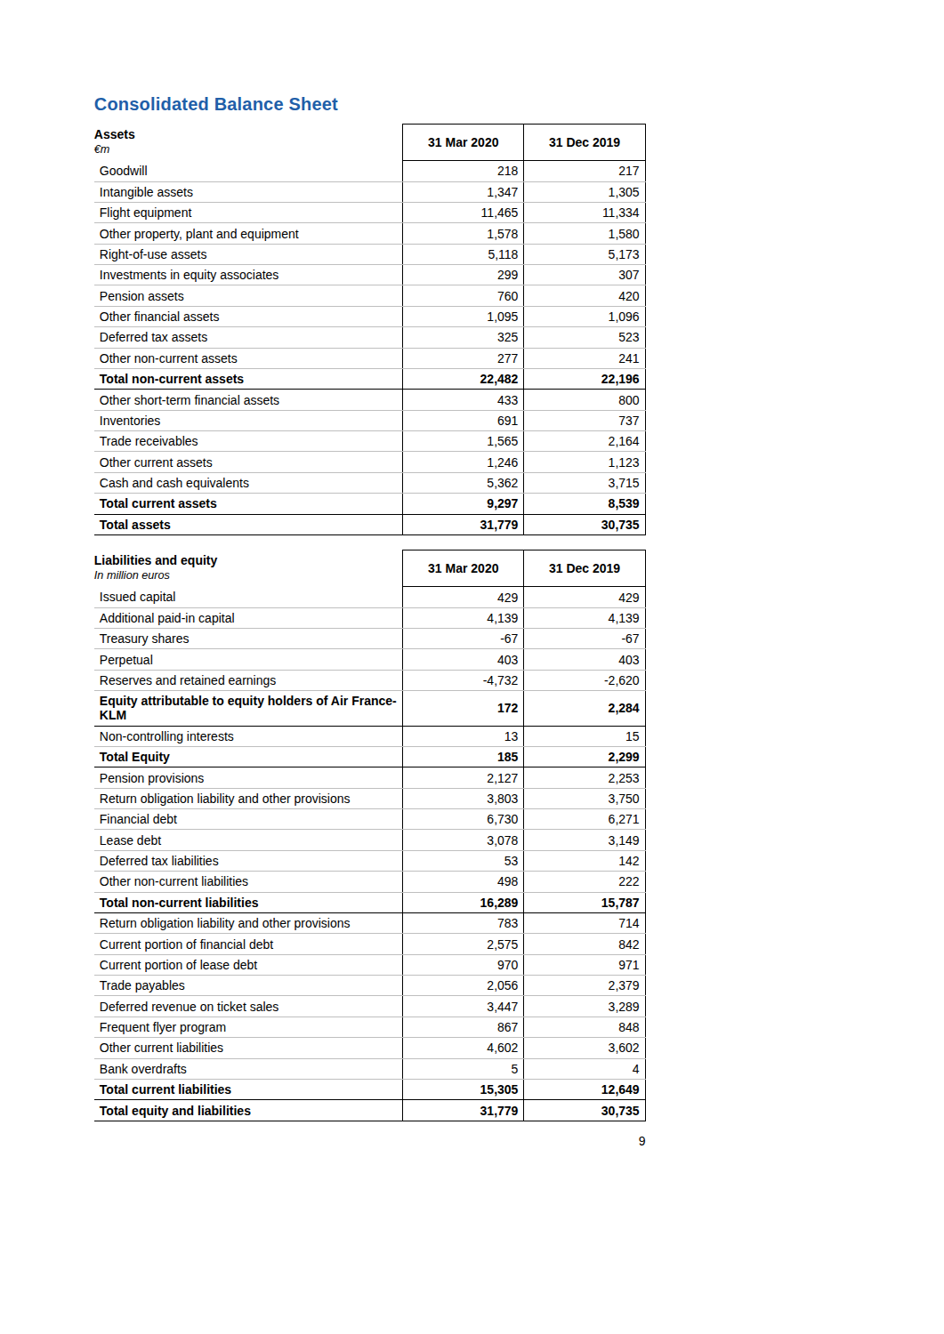Consolidated Balance Sheet
| Assets €m | 31 Mar 2020 | 31 Dec 2019 |
| --- | --- | --- |
| Goodwill | 218 | 217 |
| Intangible assets | 1,347 | 1,305 |
| Flight equipment | 11,465 | 11,334 |
| Other property, plant and equipment | 1,578 | 1,580 |
| Right-of-use assets | 5,118 | 5,173 |
| Investments in equity associates | 299 | 307 |
| Pension assets | 760 | 420 |
| Other financial assets | 1,095 | 1,096 |
| Deferred tax assets | 325 | 523 |
| Other non-current assets | 277 | 241 |
| Total non-current assets | 22,482 | 22,196 |
| Other short-term financial assets | 433 | 800 |
| Inventories | 691 | 737 |
| Trade receivables | 1,565 | 2,164 |
| Other current assets | 1,246 | 1,123 |
| Cash and cash equivalents | 5,362 | 3,715 |
| Total current assets | 9,297 | 8,539 |
| Total assets | 31,779 | 30,735 |
| Liabilities and equity In million euros | 31 Mar 2020 | 31 Dec 2019 |
| --- | --- | --- |
| Issued capital | 429 | 429 |
| Additional paid-in capital | 4,139 | 4,139 |
| Treasury shares | -67 | -67 |
| Perpetual | 403 | 403 |
| Reserves and retained earnings | -4,732 | -2,620 |
| Equity attributable to equity holders of Air France-KLM | 172 | 2,284 |
| Non-controlling interests | 13 | 15 |
| Total Equity | 185 | 2,299 |
| Pension provisions | 2,127 | 2,253 |
| Return obligation liability and other provisions | 3,803 | 3,750 |
| Financial debt | 6,730 | 6,271 |
| Lease debt | 3,078 | 3,149 |
| Deferred tax liabilities | 53 | 142 |
| Other non-current liabilities | 498 | 222 |
| Total non-current liabilities | 16,289 | 15,787 |
| Return obligation liability and other provisions | 783 | 714 |
| Current portion of financial debt | 2,575 | 842 |
| Current portion of lease debt | 970 | 971 |
| Trade payables | 2,056 | 2,379 |
| Deferred revenue on ticket sales | 3,447 | 3,289 |
| Frequent flyer program | 867 | 848 |
| Other current liabilities | 4,602 | 3,602 |
| Bank overdrafts | 5 | 4 |
| Total current liabilities | 15,305 | 12,649 |
| Total equity and liabilities | 31,779 | 30,735 |
9